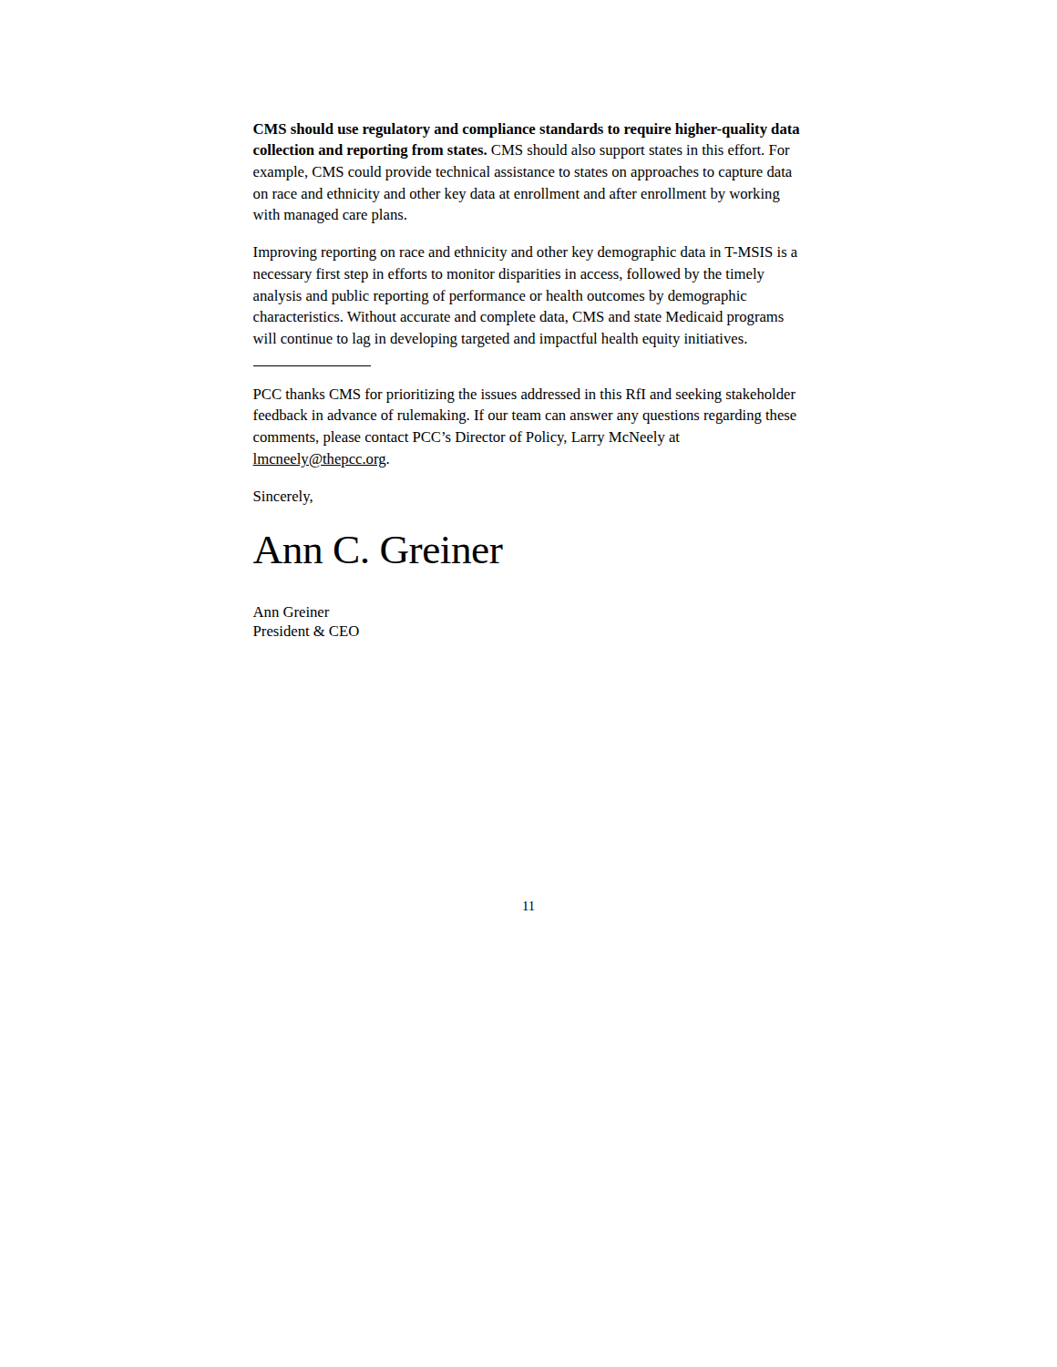CMS should use regulatory and compliance standards to require higher-quality data collection and reporting from states. CMS should also support states in this effort. For example, CMS could provide technical assistance to states on approaches to capture data on race and ethnicity and other key data at enrollment and after enrollment by working with managed care plans.
Improving reporting on race and ethnicity and other key demographic data in T-MSIS is a necessary first step in efforts to monitor disparities in access, followed by the timely analysis and public reporting of performance or health outcomes by demographic characteristics. Without accurate and complete data, CMS and state Medicaid programs will continue to lag in developing targeted and impactful health equity initiatives.
PCC thanks CMS for prioritizing the issues addressed in this RfI and seeking stakeholder feedback in advance of rulemaking. If our team can answer any questions regarding these comments, please contact PCC’s Director of Policy, Larry McNeely at lmcneely@thepcc.org.
Sincerely,
Ann C. Greiner
Ann Greiner
President & CEO
11